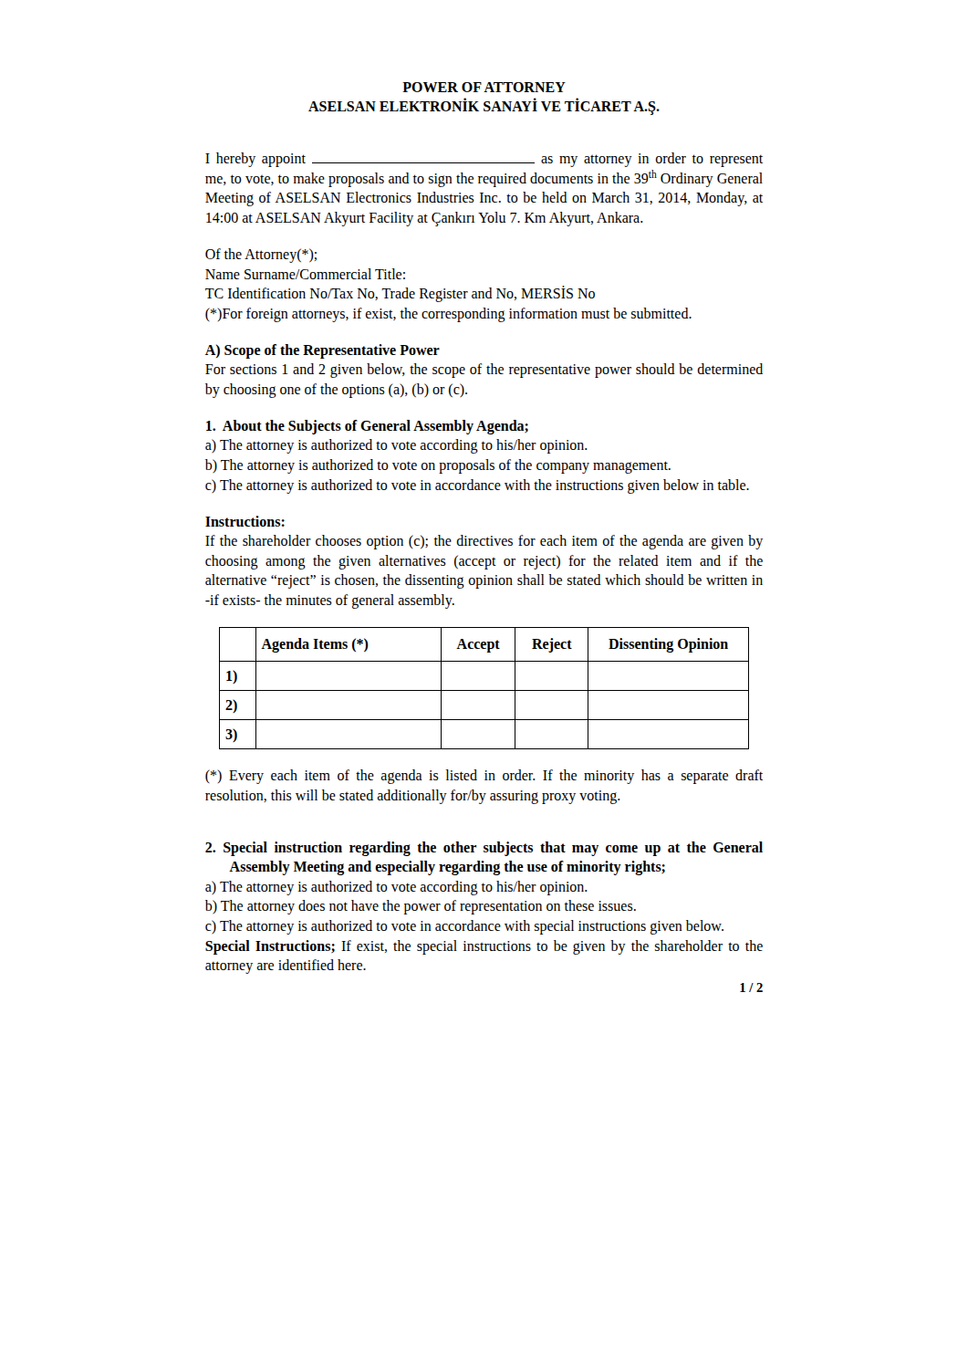POWER OF ATTORNEY ASELSAN ELEKTRONİK SANAYİ VE TİCARET A.Ş.
I hereby appoint as my attorney in order to represent me, to vote, to make proposals and to sign the required documents in the 39th Ordinary General Meeting of ASELSAN Electronics Industries Inc. to be held on March 31, 2014, Monday, at 14:00 at ASELSAN Akyurt Facility at Çankırı Yolu 7. Km Akyurt, Ankara.
Of the Attorney(*);
Name Surname/Commercial Title:
TC Identification No/Tax No, Trade Register and No, MERSİS No
(*)For foreign attorneys, if exist, the corresponding information must be submitted.
A) Scope of the Representative Power
For sections 1 and 2 given below, the scope of the representative power should be determined by choosing one of the options (a), (b) or (c).
1. About the Subjects of General Assembly Agenda;
a) The attorney is authorized to vote according to his/her opinion.
b) The attorney is authorized to vote on proposals of the company management.
c) The attorney is authorized to vote in accordance with the instructions given below in table.
Instructions:
If the shareholder chooses option (c); the directives for each item of the agenda are given by choosing among the given alternatives (accept or reject) for the related item and if the alternative “reject” is chosen, the dissenting opinion shall be stated which should be written in -if exists- the minutes of general assembly.
| | Agenda Items (*) | Accept | Reject | Dissenting Opinion |
| --- | --- | --- | --- | --- |
| 1) | | | | |
| 2) | | | | |
| 3) | | | | |
(*) Every each item of the agenda is listed in order. If the minority has a separate draft resolution, this will be stated additionally for/by assuring proxy voting.
2. Special instruction regarding the other subjects that may come up at the General Assembly Meeting and especially regarding the use of minority rights;
a) The attorney is authorized to vote according to his/her opinion.
b) The attorney does not have the power of representation on these issues.
c) The attorney is authorized to vote in accordance with special instructions given below.
Special Instructions; If exist, the special instructions to be given by the shareholder to the attorney are identified here.
1 / 2